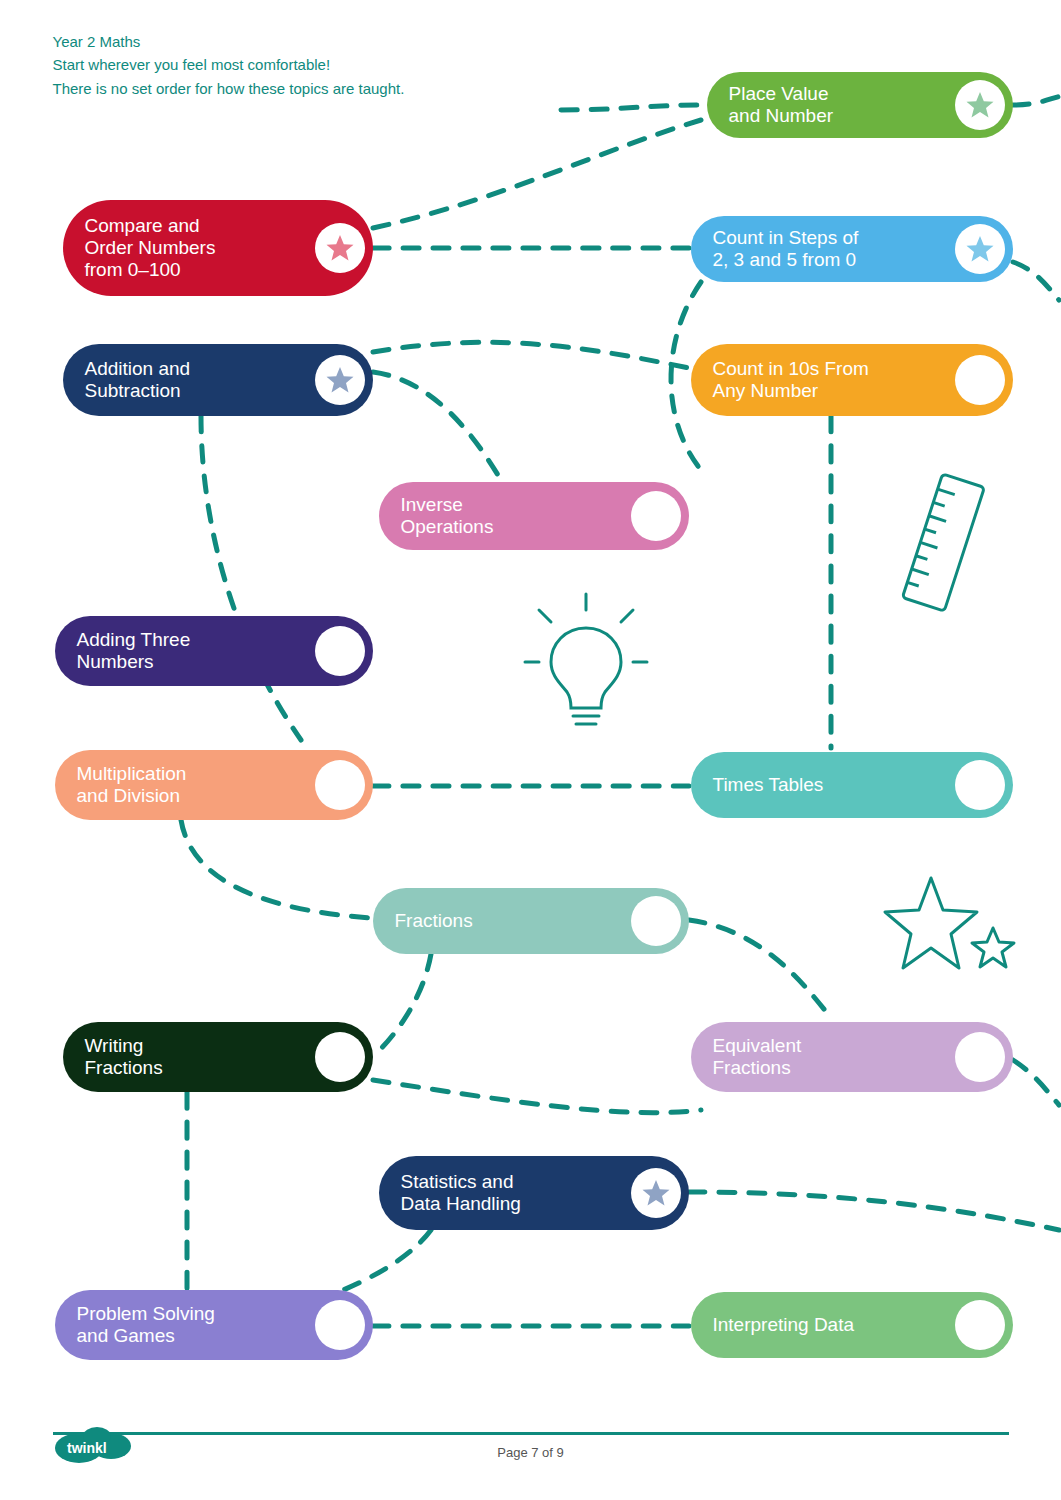Year 2 Maths
Start wherever you feel most comfortable!
There is no set order for how these topics are taught.
Place Value
and Number
Compare and
Order Numbers
from 0–100
Count in Steps of
2, 3 and 5 from 0
Addition and
Subtraction
Count in 10s From
Any Number
Inverse
Operations
Adding Three
Numbers
Multiplication
and Division
Times Tables
Fractions
Writing
Fractions
Equivalent
Fractions
Statistics and
Data Handling
Problem Solving
and Games
Interpreting Data
twinkl
Page 7 of 9